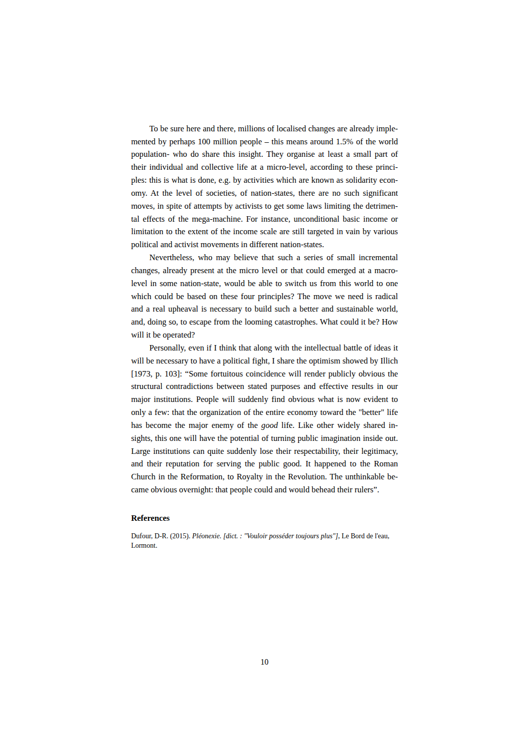To be sure here and there, millions of localised changes are already implemented by perhaps 100 million people – this means around 1.5% of the world population- who do share this insight. They organise at least a small part of their individual and collective life at a micro-level, according to these principles: this is what is done, e.g. by activities which are known as solidarity economy. At the level of societies, of nation-states, there are no such significant moves, in spite of attempts by activists to get some laws limiting the detrimental effects of the mega-machine. For instance, unconditional basic income or limitation to the extent of the income scale are still targeted in vain by various political and activist movements in different nation-states.
Nevertheless, who may believe that such a series of small incremental changes, already present at the micro level or that could emerged at a macro-level in some nation-state, would be able to switch us from this world to one which could be based on these four principles? The move we need is radical and a real upheaval is necessary to build such a better and sustainable world, and, doing so, to escape from the looming catastrophes. What could it be? How will it be operated?
Personally, even if I think that along with the intellectual battle of ideas it will be necessary to have a political fight, I share the optimism showed by Illich [1973, p. 103]: “Some fortuitous coincidence will render publicly obvious the structural contradictions between stated purposes and effective results in our major institutions. People will suddenly find obvious what is now evident to only a few: that the organization of the entire economy toward the "better" life has become the major enemy of the good life. Like other widely shared insights, this one will have the potential of turning public imagination inside out. Large institutions can quite suddenly lose their respectability, their legitimacy, and their reputation for serving the public good. It happened to the Roman Church in the Reformation, to Royalty in the Revolution. The unthinkable became obvious overnight: that people could and would behead their rulers”.
References
Dufour, D-R. (2015). Pléonexie. [dict. : "Vouloir posséder toujours plus"], Le Bord de l'eau, Lormont.
10